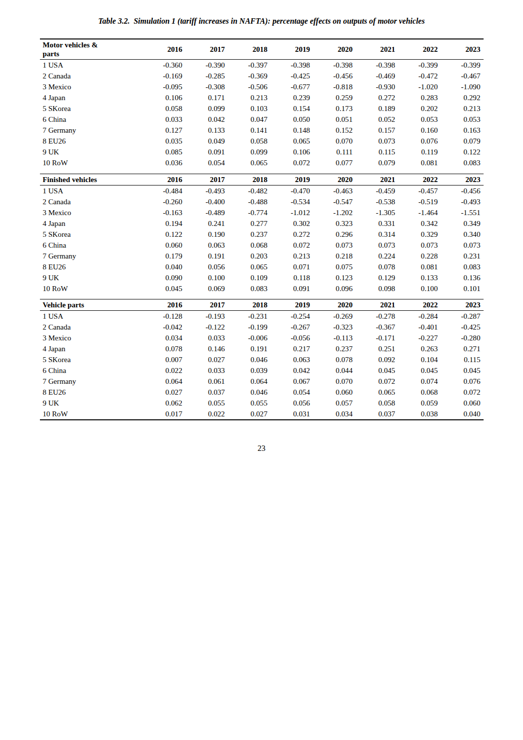Table 3.2. Simulation 1 (tariff increases in NAFTA): percentage effects on outputs of motor vehicles
| Motor vehicles & parts | 2016 | 2017 | 2018 | 2019 | 2020 | 2021 | 2022 | 2023 |
| --- | --- | --- | --- | --- | --- | --- | --- | --- |
| 1 USA | -0.360 | -0.390 | -0.397 | -0.398 | -0.398 | -0.398 | -0.399 | -0.399 |
| 2 Canada | -0.169 | -0.285 | -0.369 | -0.425 | -0.456 | -0.469 | -0.472 | -0.467 |
| 3 Mexico | -0.095 | -0.308 | -0.506 | -0.677 | -0.818 | -0.930 | -1.020 | -1.090 |
| 4 Japan | 0.106 | 0.171 | 0.213 | 0.239 | 0.259 | 0.272 | 0.283 | 0.292 |
| 5 SKorea | 0.058 | 0.099 | 0.103 | 0.154 | 0.173 | 0.189 | 0.202 | 0.213 |
| 6 China | 0.033 | 0.042 | 0.047 | 0.050 | 0.051 | 0.052 | 0.053 | 0.053 |
| 7 Germany | 0.127 | 0.133 | 0.141 | 0.148 | 0.152 | 0.157 | 0.160 | 0.163 |
| 8 EU26 | 0.035 | 0.049 | 0.058 | 0.065 | 0.070 | 0.073 | 0.076 | 0.079 |
| 9 UK | 0.085 | 0.091 | 0.099 | 0.106 | 0.111 | 0.115 | 0.119 | 0.122 |
| 10 RoW | 0.036 | 0.054 | 0.065 | 0.072 | 0.077 | 0.079 | 0.081 | 0.083 |
| Finished vehicles | 2016 | 2017 | 2018 | 2019 | 2020 | 2021 | 2022 | 2023 |
| 1 USA | -0.484 | -0.493 | -0.482 | -0.470 | -0.463 | -0.459 | -0.457 | -0.456 |
| 2 Canada | -0.260 | -0.400 | -0.488 | -0.534 | -0.547 | -0.538 | -0.519 | -0.493 |
| 3 Mexico | -0.163 | -0.489 | -0.774 | -1.012 | -1.202 | -1.305 | -1.464 | -1.551 |
| 4 Japan | 0.194 | 0.241 | 0.277 | 0.302 | 0.323 | 0.331 | 0.342 | 0.349 |
| 5 SKorea | 0.122 | 0.190 | 0.237 | 0.272 | 0.296 | 0.314 | 0.329 | 0.340 |
| 6 China | 0.060 | 0.063 | 0.068 | 0.072 | 0.073 | 0.073 | 0.073 | 0.073 |
| 7 Germany | 0.179 | 0.191 | 0.203 | 0.213 | 0.218 | 0.224 | 0.228 | 0.231 |
| 8 EU26 | 0.040 | 0.056 | 0.065 | 0.071 | 0.075 | 0.078 | 0.081 | 0.083 |
| 9 UK | 0.090 | 0.100 | 0.109 | 0.118 | 0.123 | 0.129 | 0.133 | 0.136 |
| 10 RoW | 0.045 | 0.069 | 0.083 | 0.091 | 0.096 | 0.098 | 0.100 | 0.101 |
| Vehicle parts | 2016 | 2017 | 2018 | 2019 | 2020 | 2021 | 2022 | 2023 |
| 1 USA | -0.128 | -0.193 | -0.231 | -0.254 | -0.269 | -0.278 | -0.284 | -0.287 |
| 2 Canada | -0.042 | -0.122 | -0.199 | -0.267 | -0.323 | -0.367 | -0.401 | -0.425 |
| 3 Mexico | 0.034 | 0.033 | -0.006 | -0.056 | -0.113 | -0.171 | -0.227 | -0.280 |
| 4 Japan | 0.078 | 0.146 | 0.191 | 0.217 | 0.237 | 0.251 | 0.263 | 0.271 |
| 5 SKorea | 0.007 | 0.027 | 0.046 | 0.063 | 0.078 | 0.092 | 0.104 | 0.115 |
| 6 China | 0.022 | 0.033 | 0.039 | 0.042 | 0.044 | 0.045 | 0.045 | 0.045 |
| 7 Germany | 0.064 | 0.061 | 0.064 | 0.067 | 0.070 | 0.072 | 0.074 | 0.076 |
| 8 EU26 | 0.027 | 0.037 | 0.046 | 0.054 | 0.060 | 0.065 | 0.068 | 0.072 |
| 9 UK | 0.062 | 0.055 | 0.055 | 0.056 | 0.057 | 0.058 | 0.059 | 0.060 |
| 10 RoW | 0.017 | 0.022 | 0.027 | 0.031 | 0.034 | 0.037 | 0.038 | 0.040 |
23